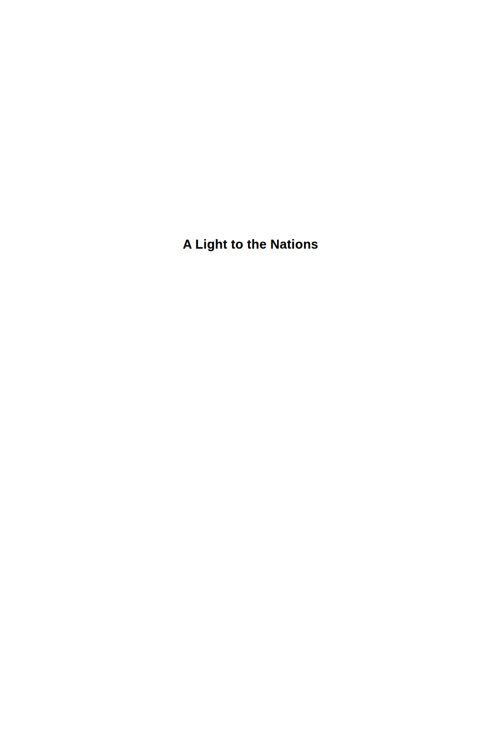A Light to the Nations